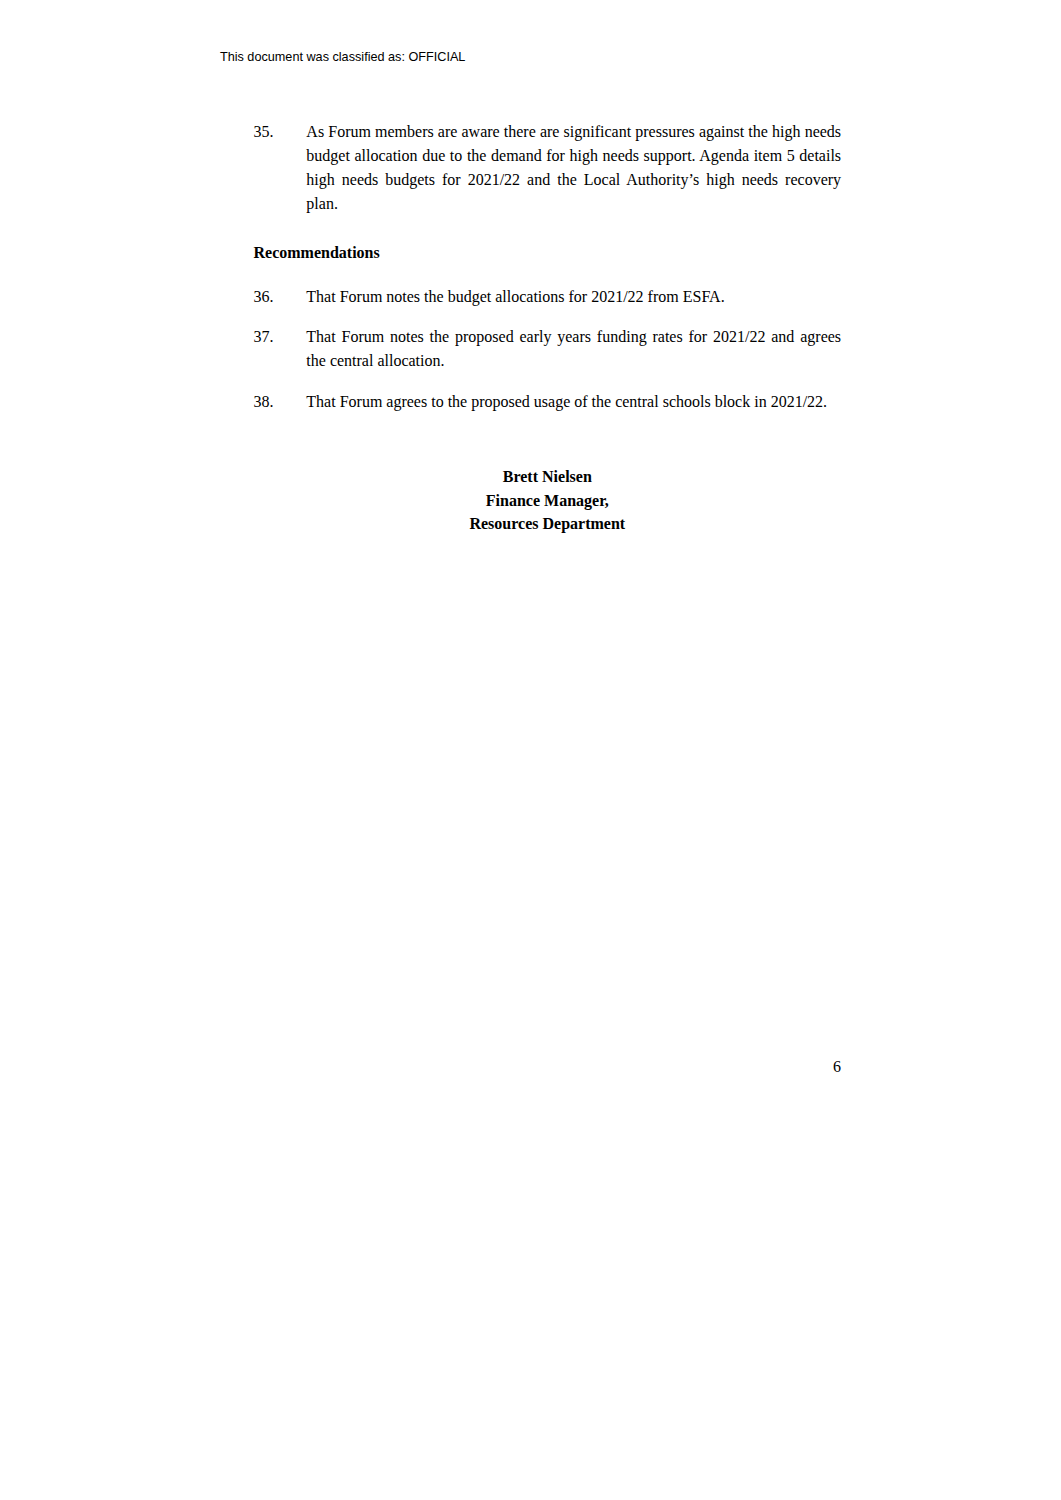This document was classified as: OFFICIAL
35. As Forum members are aware there are significant pressures against the high needs budget allocation due to the demand for high needs support. Agenda item 5 details high needs budgets for 2021/22 and the Local Authority’s high needs recovery plan.
Recommendations
36. That Forum notes the budget allocations for 2021/22 from ESFA.
37. That Forum notes the proposed early years funding rates for 2021/22 and agrees the central allocation.
38. That Forum agrees to the proposed usage of the central schools block in 2021/22.
Brett Nielsen
Finance Manager,
Resources Department
6